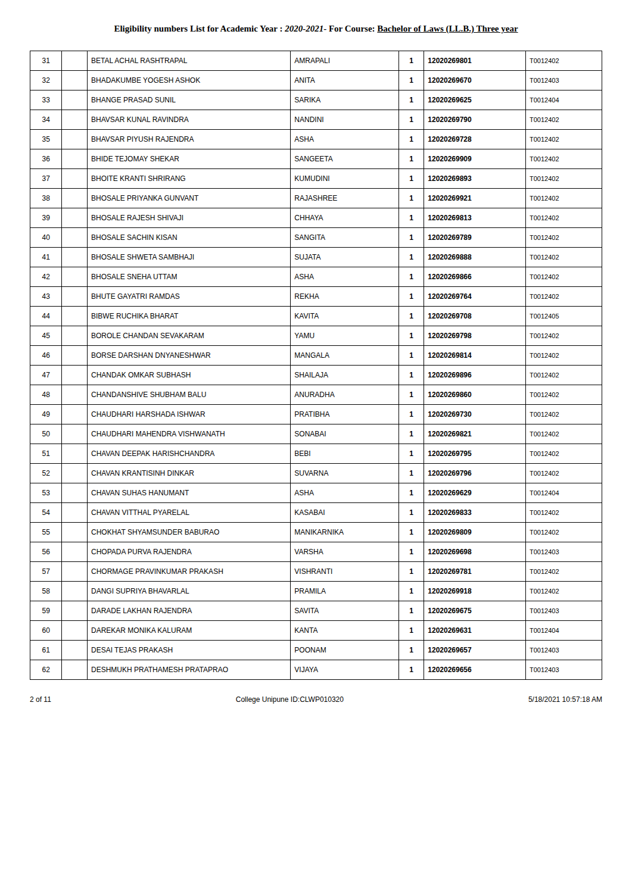Eligibility numbers List for Academic Year : 2020-2021- For Course: Bachelor of Laws (LL.B.) Three year
| 31 | | BETAL ACHAL RASHTRAPAL | AMRAPALI | 1 | 12020269801 | T0012402 |
| 32 | | BHADAKUMBE YOGESH ASHOK | ANITA | 1 | 12020269670 | T0012403 |
| 33 | | BHANGE PRASAD SUNIL | SARIKA | 1 | 12020269625 | T0012404 |
| 34 | | BHAVSAR KUNAL RAVINDRA | NANDINI | 1 | 12020269790 | T0012402 |
| 35 | | BHAVSAR PIYUSH RAJENDRA | ASHA | 1 | 12020269728 | T0012402 |
| 36 | | BHIDE TEJOMAY SHEKAR | SANGEETA | 1 | 12020269909 | T0012402 |
| 37 | | BHOITE KRANTI SHRIRANG | KUMUDINI | 1 | 12020269893 | T0012402 |
| 38 | | BHOSALE PRIYANKA GUNVANT | RAJASHREE | 1 | 12020269921 | T0012402 |
| 39 | | BHOSALE RAJESH SHIVAJI | CHHAYA | 1 | 12020269813 | T0012402 |
| 40 | | BHOSALE SACHIN KISAN | SANGITA | 1 | 12020269789 | T0012402 |
| 41 | | BHOSALE SHWETA SAMBHAJI | SUJATA | 1 | 12020269888 | T0012402 |
| 42 | | BHOSALE SNEHA UTTAM | ASHA | 1 | 12020269866 | T0012402 |
| 43 | | BHUTE GAYATRI RAMDAS | REKHA | 1 | 12020269764 | T0012402 |
| 44 | | BIBWE RUCHIKA BHARAT | KAVITA | 1 | 12020269708 | T0012405 |
| 45 | | BOROLE CHANDAN SEVAKARAM | YAMU | 1 | 12020269798 | T0012402 |
| 46 | | BORSE DARSHAN DNYANESHWAR | MANGALA | 1 | 12020269814 | T0012402 |
| 47 | | CHANDAK OMKAR SUBHASH | SHAILAJA | 1 | 12020269896 | T0012402 |
| 48 | | CHANDANSHIVE SHUBHAM BALU | ANURADHA | 1 | 12020269860 | T0012402 |
| 49 | | CHAUDHARI HARSHADA ISHWAR | PRATIBHA | 1 | 12020269730 | T0012402 |
| 50 | | CHAUDHARI MAHENDRA VISHWANATH | SONABAI | 1 | 12020269821 | T0012402 |
| 51 | | CHAVAN DEEPAK HARISHCHANDRA | BEBI | 1 | 12020269795 | T0012402 |
| 52 | | CHAVAN KRANTISINH DINKAR | SUVARNA | 1 | 12020269796 | T0012402 |
| 53 | | CHAVAN SUHAS HANUMANT | ASHA | 1 | 12020269629 | T0012404 |
| 54 | | CHAVAN VITTHAL PYARELAL | KASABAI | 1 | 12020269833 | T0012402 |
| 55 | | CHOKHAT SHYAMSUNDER BABURAO | MANIKARNIKA | 1 | 12020269809 | T0012402 |
| 56 | | CHOPADA PURVA RAJENDRA | VARSHA | 1 | 12020269698 | T0012403 |
| 57 | | CHORMAGE PRAVINKUMAR PRAKASH | VISHRANTI | 1 | 12020269781 | T0012402 |
| 58 | | DANGI SUPRIYA BHAVARLAL | PRAMILA | 1 | 12020269918 | T0012402 |
| 59 | | DARADE LAKHAN RAJENDRA | SAVITA | 1 | 12020269675 | T0012403 |
| 60 | | DAREKAR MONIKA KALURAM | KANTA | 1 | 12020269631 | T0012404 |
| 61 | | DESAI TEJAS PRAKASH | POONAM | 1 | 12020269657 | T0012403 |
| 62 | | DESHMUKH PRATHAMESH PRATAPRAO | VIJAYA | 1 | 12020269656 | T0012403 |
2 of 11
College Unipune ID:CLWP010320
5/18/2021 10:57:18 AM